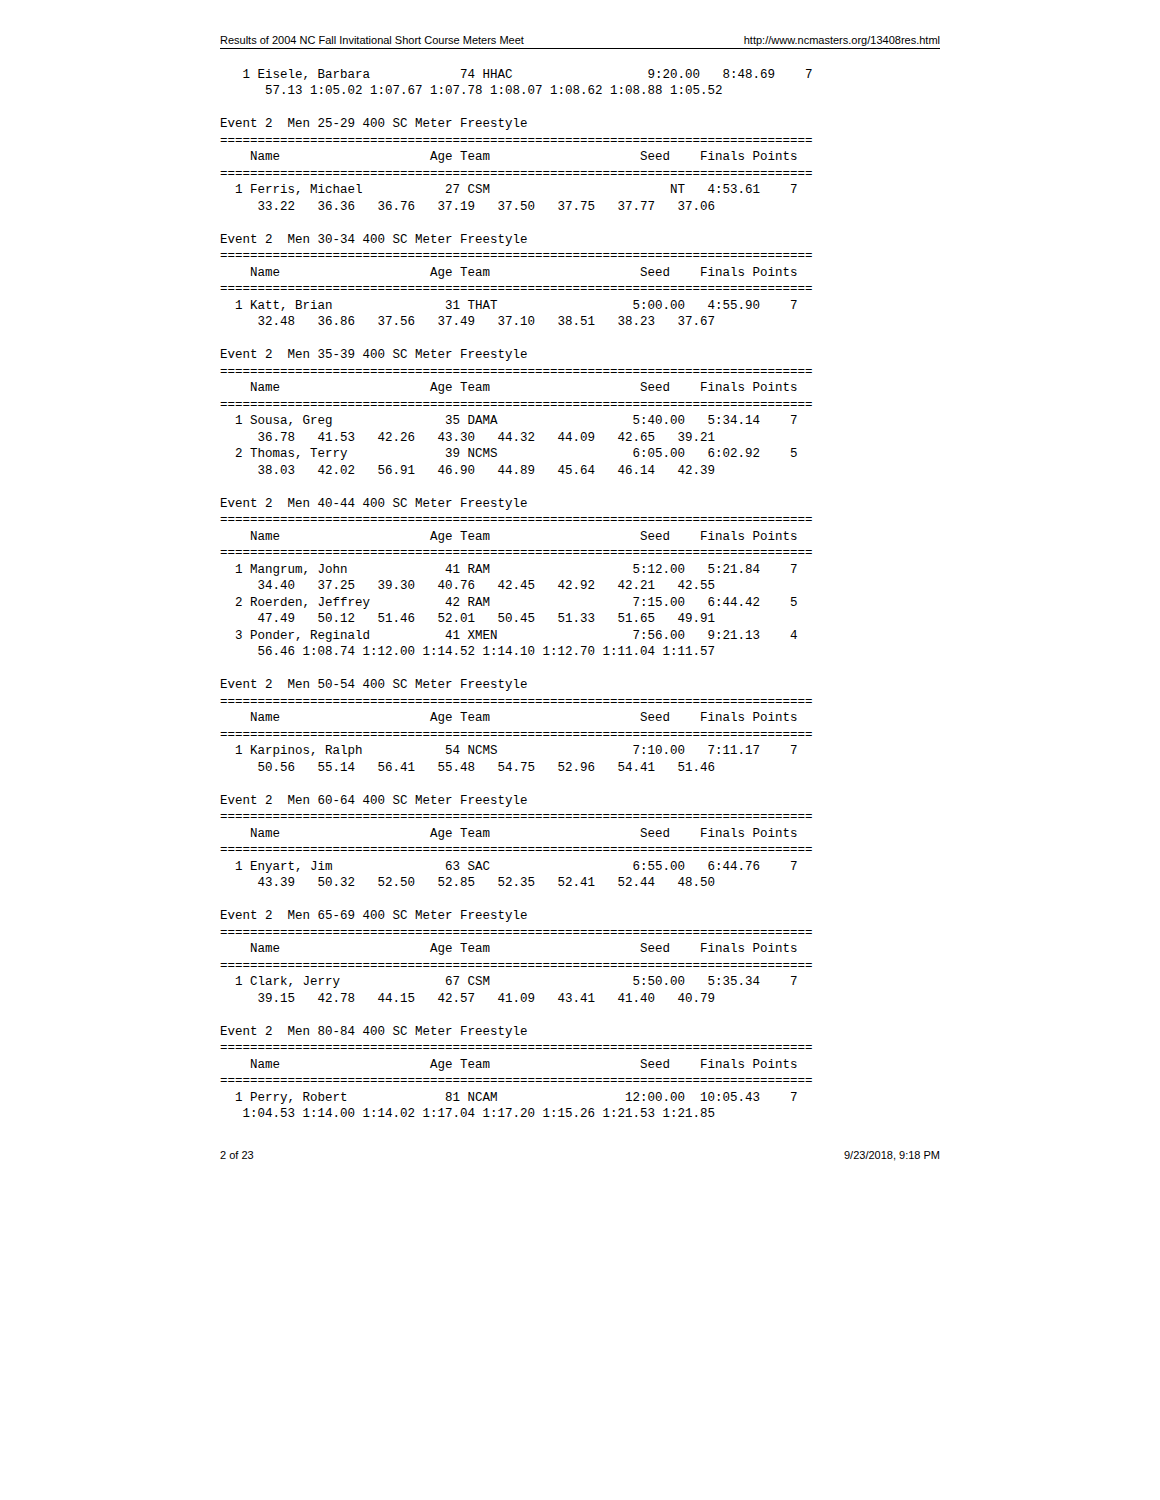Results of 2004 NC Fall Invitational Short Course Meters Meet http://www.ncmasters.org/13408res.html
   1 Eisele, Barbara            74 HHAC                  9:20.00   8:48.69    7
      57.13 1:05.02 1:07.67 1:07.78 1:08.07 1:08.62 1:08.88 1:05.52

Event 2  Men 25-29 400 SC Meter Freestyle
===============================================================================
    Name                    Age Team                    Seed    Finals Points
===============================================================================
  1 Ferris, Michael           27 CSM                        NT   4:53.61    7
     33.22   36.36   36.76   37.19   37.50   37.75   37.77   37.06

Event 2  Men 30-34 400 SC Meter Freestyle
===============================================================================
    Name                    Age Team                    Seed    Finals Points
===============================================================================
  1 Katt, Brian               31 THAT                  5:00.00   4:55.90    7
     32.48   36.86   37.56   37.49   37.10   38.51   38.23   37.67

Event 2  Men 35-39 400 SC Meter Freestyle
===============================================================================
    Name                    Age Team                    Seed    Finals Points
===============================================================================
  1 Sousa, Greg               35 DAMA                  5:40.00   5:34.14    7
     36.78   41.53   42.26   43.30   44.32   44.09   42.65   39.21
  2 Thomas, Terry             39 NCMS                  6:05.00   6:02.92    5
     38.03   42.02   56.91   46.90   44.89   45.64   46.14   42.39

Event 2  Men 40-44 400 SC Meter Freestyle
===============================================================================
    Name                    Age Team                    Seed    Finals Points
===============================================================================
  1 Mangrum, John             41 RAM                   5:12.00   5:21.84    7
     34.40   37.25   39.30   40.76   42.45   42.92   42.21   42.55
  2 Roerden, Jeffrey          42 RAM                   7:15.00   6:44.42    5
     47.49   50.12   51.46   52.01   50.45   51.33   51.65   49.91
  3 Ponder, Reginald          41 XMEN                  7:56.00   9:21.13    4
     56.46 1:08.74 1:12.00 1:14.52 1:14.10 1:12.70 1:11.04 1:11.57

Event 2  Men 50-54 400 SC Meter Freestyle
===============================================================================
    Name                    Age Team                    Seed    Finals Points
===============================================================================
  1 Karpinos, Ralph           54 NCMS                  7:10.00   7:11.17    7
     50.56   55.14   56.41   55.48   54.75   52.96   54.41   51.46

Event 2  Men 60-64 400 SC Meter Freestyle
===============================================================================
    Name                    Age Team                    Seed    Finals Points
===============================================================================
  1 Enyart, Jim               63 SAC                   6:55.00   6:44.76    7
     43.39   50.32   52.50   52.85   52.35   52.41   52.44   48.50

Event 2  Men 65-69 400 SC Meter Freestyle
===============================================================================
    Name                    Age Team                    Seed    Finals Points
===============================================================================
  1 Clark, Jerry              67 CSM                   5:50.00   5:35.34    7
     39.15   42.78   44.15   42.57   41.09   43.41   41.40   40.79

Event 2  Men 80-84 400 SC Meter Freestyle
===============================================================================
    Name                    Age Team                    Seed    Finals Points
===============================================================================
  1 Perry, Robert             81 NCAM                 12:00.00  10:05.43    7
   1:04.53 1:14.00 1:14.02 1:17.04 1:17.20 1:15.26 1:21.53 1:21.85
2 of 23 9/23/2018, 9:18 PM